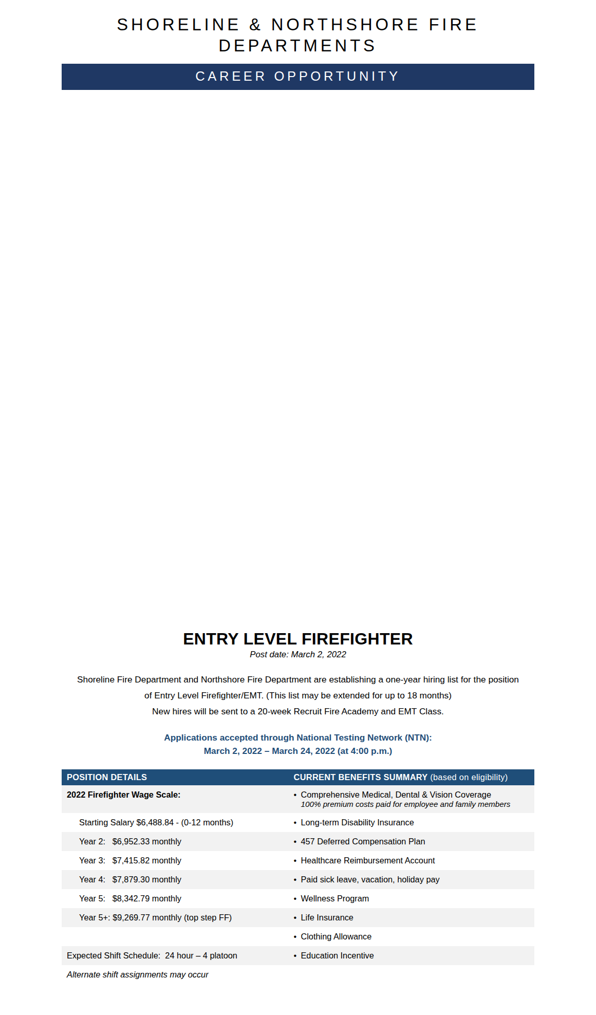Shoreline & Northshore Fire Departments
Career Opportunity
ENTRY LEVEL FIREFIGHTER
Post date: March 2, 2022
Shoreline Fire Department and Northshore Fire Department are establishing a one-year hiring list for the position
of Entry Level Firefighter/EMT. (This list may be extended for up to 18 months)
New hires will be sent to a 20-week Recruit Fire Academy and EMT Class.
Applications accepted through National Testing Network (NTN):
March 2, 2022 – March 24, 2022 (at 4:00 p.m.)
| POSITION DETAILS | CURRENT BENEFITS SUMMARY (based on eligibility) |
| --- | --- |
| 2022 Firefighter Wage Scale: | Comprehensive Medical, Dental & Vision Coverage 100% premium costs paid for employee and family members |
| Starting Salary $6,488.84 - (0-12 months) | Long-term Disability Insurance |
| Year 2: $6,952.33 monthly | 457 Deferred Compensation Plan |
| Year 3: $7,415.82 monthly | Healthcare Reimbursement Account |
| Year 4: $7,879.30 monthly | Paid sick leave, vacation, holiday pay |
| Year 5: $8,342.79 monthly | Wellness Program |
| Year 5+: $9,269.77 monthly (top step FF) | Life Insurance |
| | Clothing Allowance |
| Expected Shift Schedule: 24 hour – 4 platoon | Education Incentive |
| Alternate shift assignments may occur | |